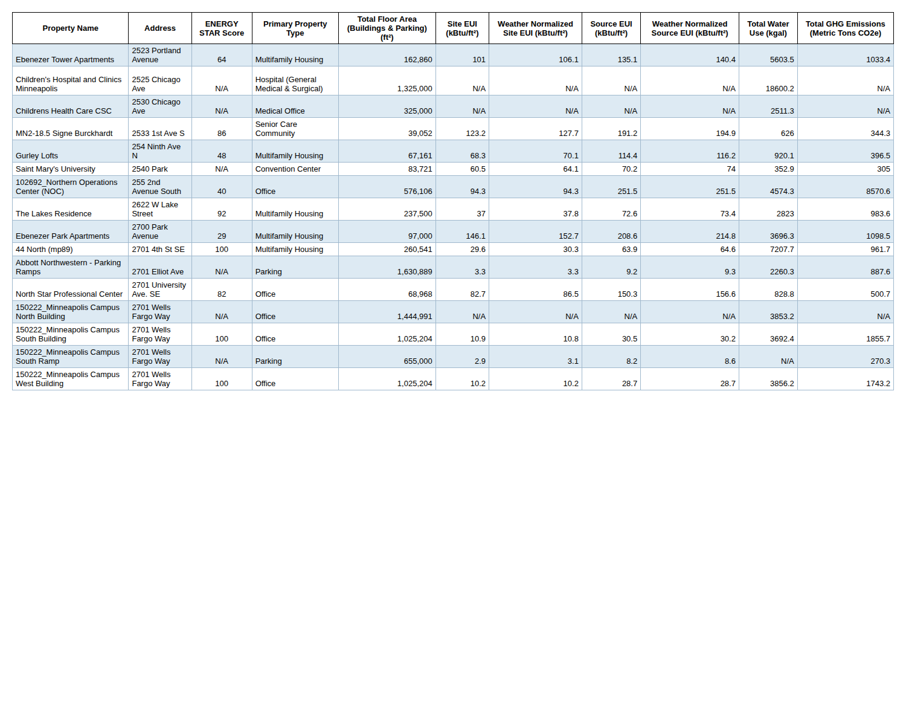| Property Name | Address | ENERGY STAR Score | Primary Property Type | Total Floor Area (Buildings & Parking) (ft²) | Site EUI (kBtu/ft²) | Weather Normalized Site EUI (kBtu/ft²) | Source EUI (kBtu/ft²) | Weather Normalized Source EUI (kBtu/ft²) | Total Water Use (kgal) | Total GHG Emissions (Metric Tons CO2e) |
| --- | --- | --- | --- | --- | --- | --- | --- | --- | --- | --- |
| Ebenezer Tower Apartments | 2523 Portland Avenue | 64 | Multifamily Housing | 162,860 | 101 | 106.1 | 135.1 | 140.4 | 5603.5 | 1033.4 |
| Children's Hospital and Clinics Minneapolis | 2525 Chicago Ave | N/A | Hospital (General Medical & Surgical) | 1,325,000 | N/A | N/A | N/A | N/A | 18600.2 | N/A |
| Childrens Health Care CSC | 2530 Chicago Ave | N/A | Medical Office | 325,000 | N/A | N/A | N/A | N/A | 2511.3 | N/A |
| MN2-18.5 Signe Burckhardt | 2533 1st Ave S | 86 | Senior Care Community | 39,052 | 123.2 | 127.7 | 191.2 | 194.9 | 626 | 344.3 |
| Gurley Lofts | 254 Ninth Ave N | 48 | Multifamily Housing | 67,161 | 68.3 | 70.1 | 114.4 | 116.2 | 920.1 | 396.5 |
| Saint Mary's University | 2540 Park | N/A | Convention Center | 83,721 | 60.5 | 64.1 | 70.2 | 74 | 352.9 | 305 |
| 102692_Northern Operations Center (NOC) | 255 2nd Avenue South | 40 | Office | 576,106 | 94.3 | 94.3 | 251.5 | 251.5 | 4574.3 | 8570.6 |
| The Lakes Residence | 2622 W Lake Street | 92 | Multifamily Housing | 237,500 | 37 | 37.8 | 72.6 | 73.4 | 2823 | 983.6 |
| Ebenezer Park Apartments | 2700 Park Avenue | 29 | Multifamily Housing | 97,000 | 146.1 | 152.7 | 208.6 | 214.8 | 3696.3 | 1098.5 |
| 44 North (mp89) | 2701 4th St SE | 100 | Multifamily Housing | 260,541 | 29.6 | 30.3 | 63.9 | 64.6 | 7207.7 | 961.7 |
| Abbott Northwestern - Parking Ramps | 2701 Elliot Ave | N/A | Parking | 1,630,889 | 3.3 | 3.3 | 9.2 | 9.3 | 2260.3 | 887.6 |
| North Star Professional Center | 2701 University Ave. SE | 82 | Office | 68,968 | 82.7 | 86.5 | 150.3 | 156.6 | 828.8 | 500.7 |
| 150222_Minneapolis Campus North Building | 2701 Wells Fargo Way | N/A | Office | 1,444,991 | N/A | N/A | N/A | N/A | 3853.2 | N/A |
| 150222_Minneapolis Campus South Building | 2701 Wells Fargo Way | 100 | Office | 1,025,204 | 10.9 | 10.8 | 30.5 | 30.2 | 3692.4 | 1855.7 |
| 150222_Minneapolis Campus South Ramp | 2701 Wells Fargo Way | N/A | Parking | 655,000 | 2.9 | 3.1 | 8.2 | 8.6 | N/A | 270.3 |
| 150222_Minneapolis Campus West Building | 2701 Wells Fargo Way | 100 | Office | 1,025,204 | 10.2 | 10.2 | 28.7 | 28.7 | 3856.2 | 1743.2 |